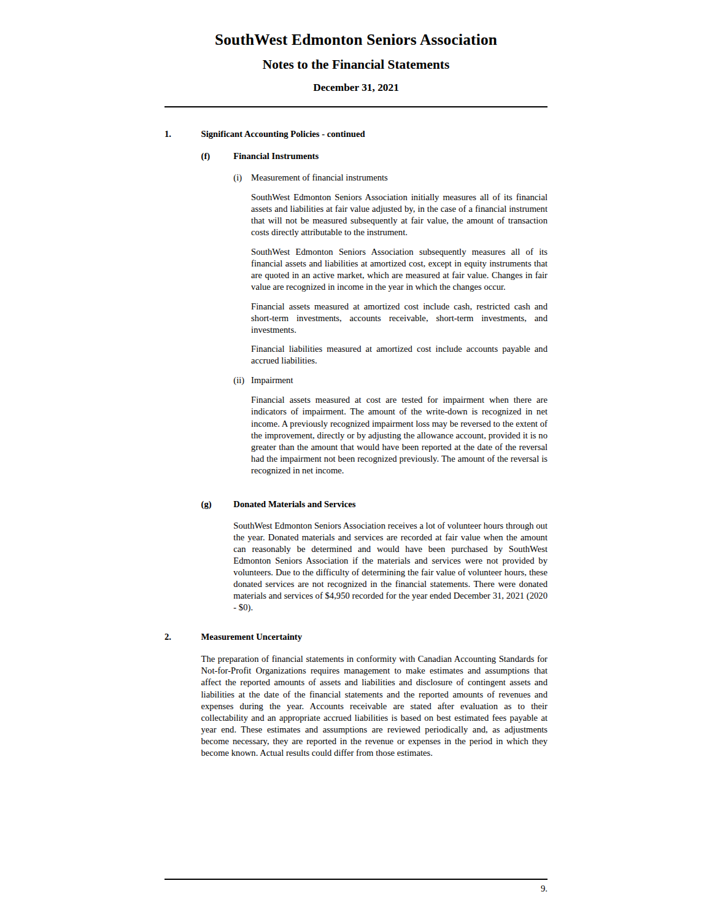SouthWest Edmonton Seniors Association
Notes to the Financial Statements
December 31, 2021
1.
Significant Accounting Policies - continued
(f)
Financial Instruments
(i)
Measurement of financial instruments
SouthWest Edmonton Seniors Association initially measures all of its financial assets and liabilities at fair value adjusted by, in the case of a financial instrument that will not be measured subsequently at fair value, the amount of transaction costs directly attributable to the instrument.
SouthWest Edmonton Seniors Association subsequently measures all of its financial assets and liabilities at amortized cost, except in equity instruments that are quoted in an active market, which are measured at fair value. Changes in fair value are recognized in income in the year in which the changes occur.
Financial assets measured at amortized cost include cash, restricted cash and short-term investments, accounts receivable, short-term investments, and investments.
Financial liabilities measured at amortized cost include accounts payable and accrued liabilities.
(ii)
Impairment
Financial assets measured at cost are tested for impairment when there are indicators of impairment. The amount of the write-down is recognized in net income. A previously recognized impairment loss may be reversed to the extent of the improvement, directly or by adjusting the allowance account, provided it is no greater than the amount that would have been reported at the date of the reversal had the impairment not been recognized previously. The amount of the reversal is recognized in net income.
(g)
Donated Materials and Services
SouthWest Edmonton Seniors Association receives a lot of volunteer hours through out the year. Donated materials and services are recorded at fair value when the amount can reasonably be determined and would have been purchased by SouthWest Edmonton Seniors Association if the materials and services were not provided by volunteers. Due to the difficulty of determining the fair value of volunteer hours, these donated services are not recognized in the financial statements. There were donated materials and services of $4,950 recorded for the year ended December 31, 2021 (2020 - $0).
2.
Measurement Uncertainty
The preparation of financial statements in conformity with Canadian Accounting Standards for Not-for-Profit Organizations requires management to make estimates and assumptions that affect the reported amounts of assets and liabilities and disclosure of contingent assets and liabilities at the date of the financial statements and the reported amounts of revenues and expenses during the year. Accounts receivable are stated after evaluation as to their collectability and an appropriate accrued liabilities is based on best estimated fees payable at year end. These estimates and assumptions are reviewed periodically and, as adjustments become necessary, they are reported in the revenue or expenses in the period in which they become known. Actual results could differ from those estimates.
9.